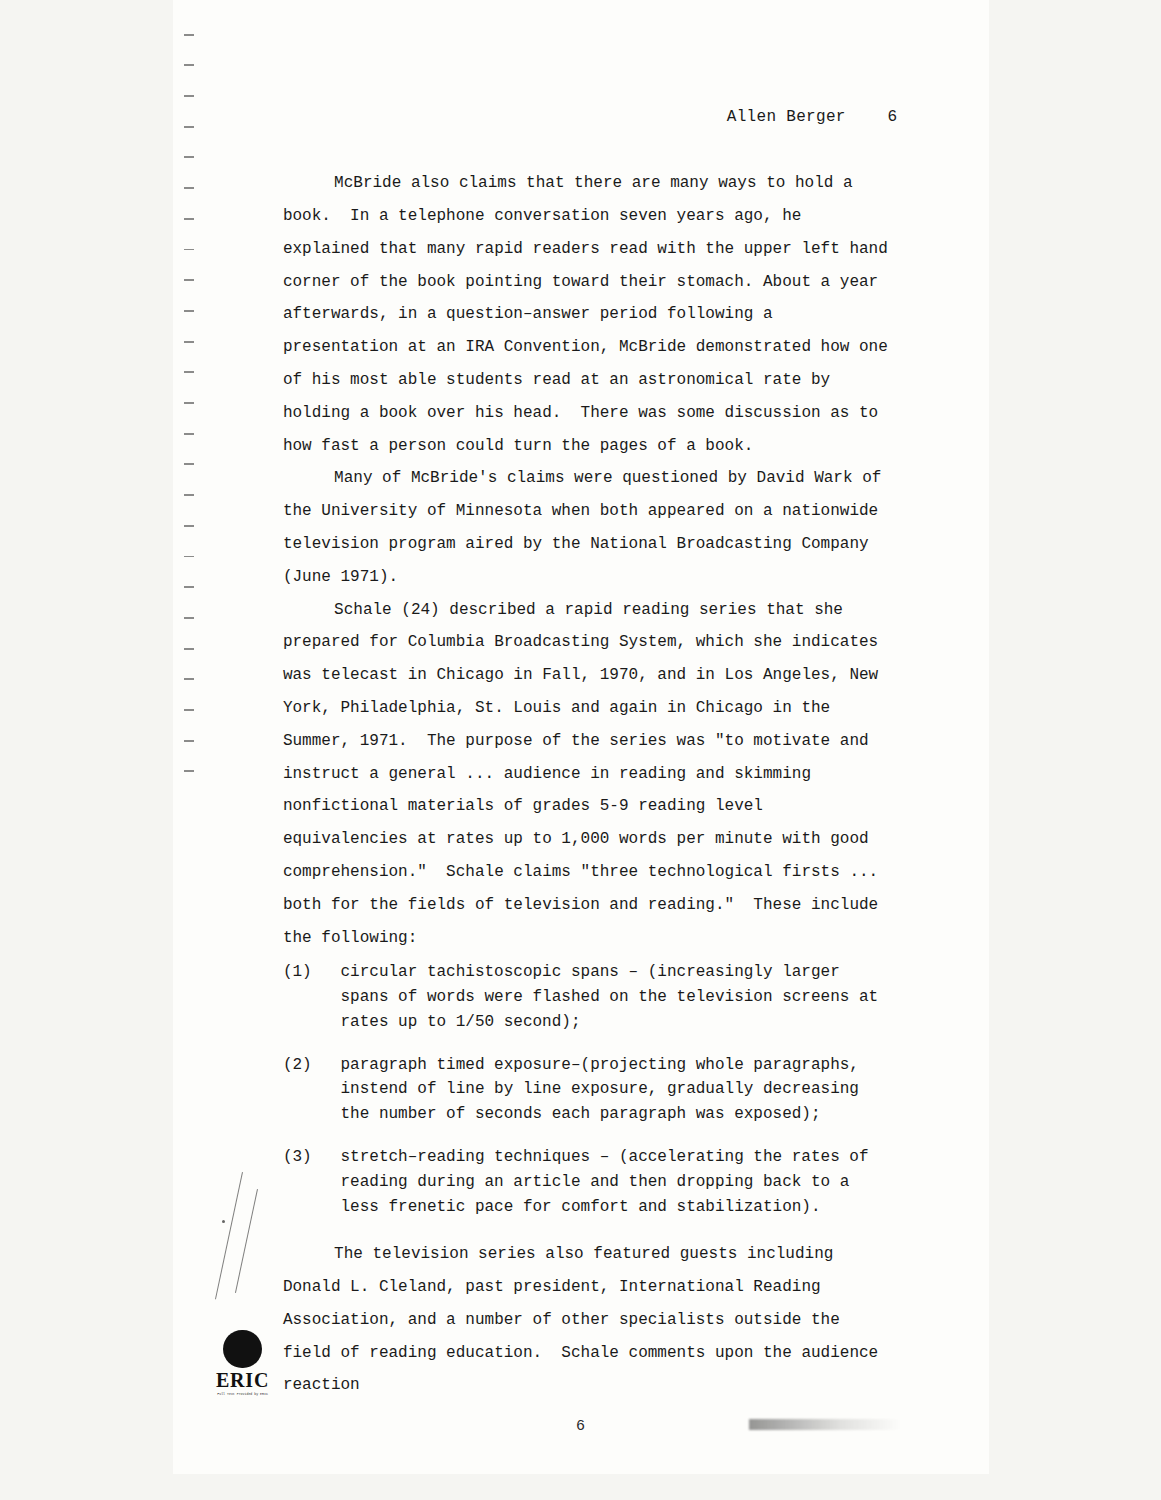Allen Berger6
McBride also claims that there are many ways to hold a book. In a telephone conversation seven years ago, he explained that many rapid readers read with the upper left hand corner of the book pointing toward their stomach. About a year afterwards, in a question–answer period following a presentation at an IRA Convention, McBride demonstrated how one of his most able students read at an astronomical rate by holding a book over his head. There was some discussion as to how fast a person could turn the pages of a book.
Many of McBride's claims were questioned by David Wark of the University of Minnesota when both appeared on a nationwide television program aired by the National Broadcasting Company (June 1971).
Schale (24) described a rapid reading series that she prepared for Columbia Broadcasting System, which she indicates was telecast in Chicago in Fall, 1970, and in Los Angeles, New York, Philadelphia, St. Louis and again in Chicago in the Summer, 1971. The purpose of the series was "to motivate and instruct a general ... audience in reading and skimming nonfictional materials of grades 5-9 reading level equivalencies at rates up to 1,000 words per minute with good comprehension." Schale claims "three technological firsts ... both for the fields of television and reading." These include the following:
(1) circular tachistoscopic spans – (increasingly larger spans of words were flashed on the television screens at rates up to 1/50 second);
(2) paragraph timed exposure–(projecting whole paragraphs, instend of line by line exposure, gradually decreasing the number of seconds each paragraph was exposed);
(3) stretch–reading techniques – (accelerating the rates of reading during an article and then dropping back to a less frenetic pace for comfort and stabilization).
The television series also featured guests including Donald L. Cleland, past president, International Reading Association, and a number of other specialists outside the field of reading education. Schale comments upon the audience reaction
ERIC
Full Text Provided by ERIC
6